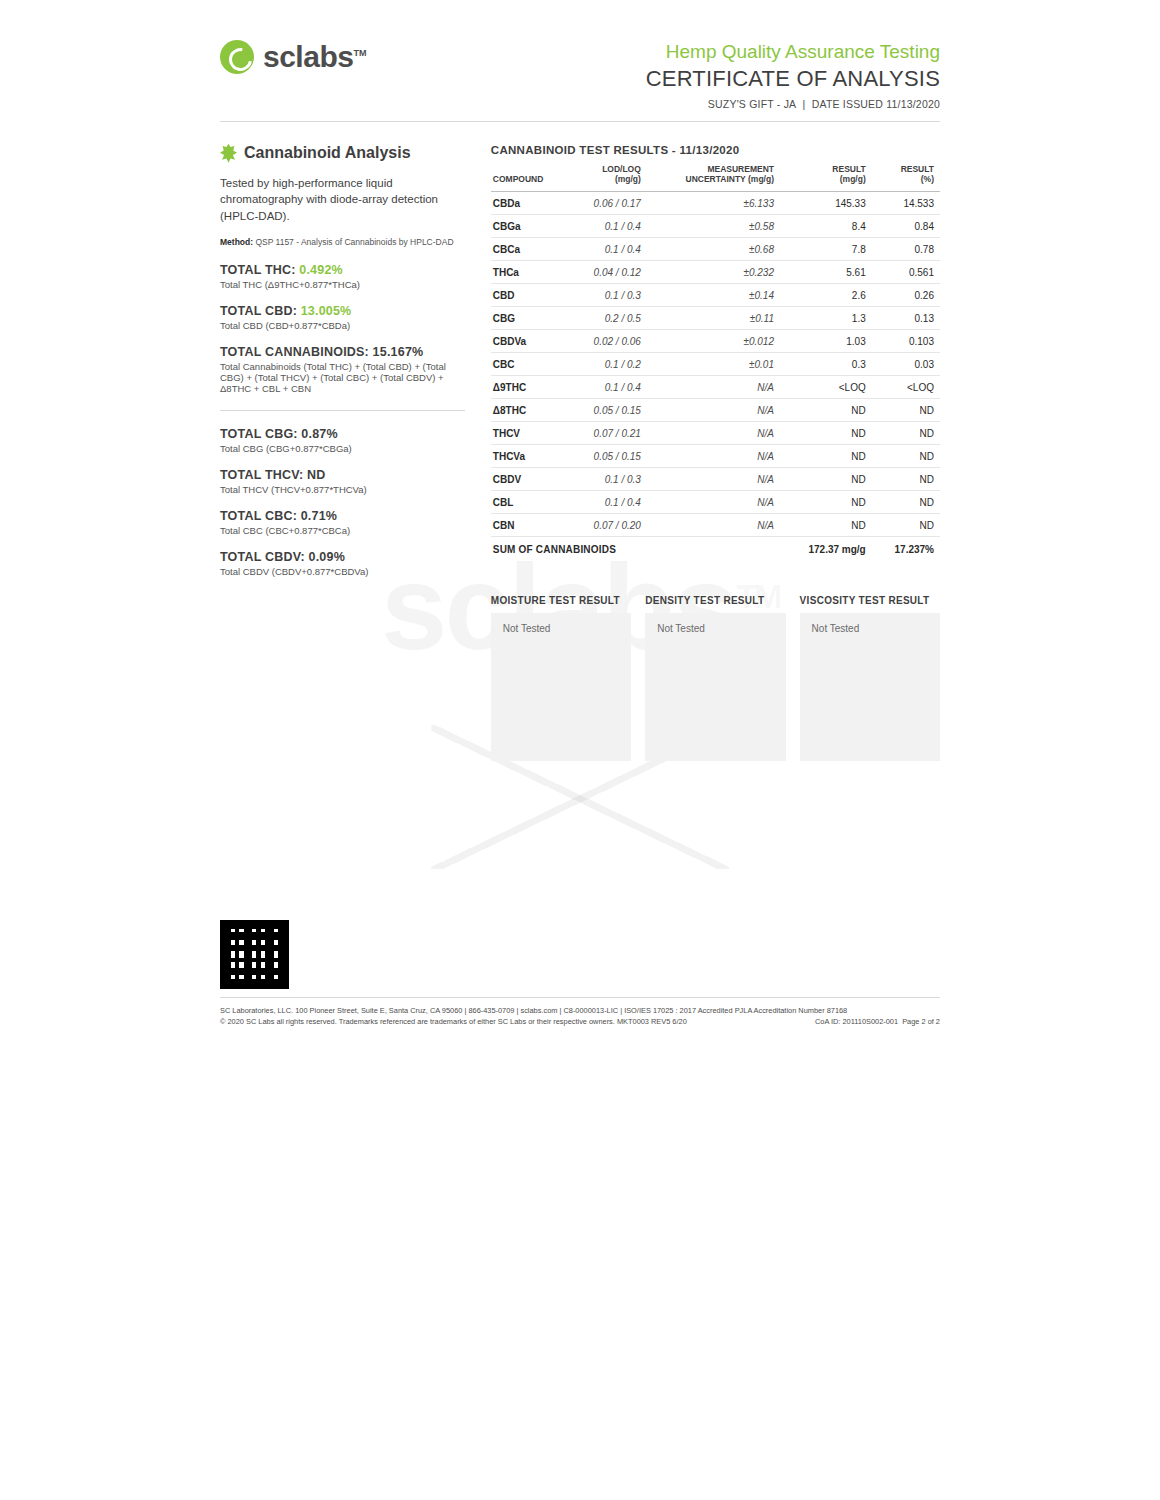sclabsTM
Hemp Quality Assurance Testing
CERTIFICATE OF ANALYSIS
SUZY'S GIFT - JA | DATE ISSUED 11/13/2020
sclabsTM
Cannabinoid Analysis
Tested by high-performance liquid chromatography with diode-array detection (HPLC-DAD).
Method: QSP 1157 - Analysis of Cannabinoids by HPLC-DAD
TOTAL THC: 0.492%
Total THC (Δ9THC+0.877*THCa)
TOTAL CBD: 13.005%
Total CBD (CBD+0.877*CBDa)
TOTAL CANNABINOIDS: 15.167%
Total Cannabinoids (Total THC) + (Total CBD) + (Total CBG) + (Total THCV) + (Total CBC) + (Total CBDV) + Δ8THC + CBL + CBN
TOTAL CBG: 0.87%
Total CBG (CBG+0.877*CBGa)
TOTAL THCV: ND
Total THCV (THCV+0.877*THCVa)
TOTAL CBC: 0.71%
Total CBC (CBC+0.877*CBCa)
TOTAL CBDV: 0.09%
Total CBDV (CBDV+0.877*CBDVa)
CANNABINOID TEST RESULTS - 11/13/2020
| COMPOUND | LOD/LOQ (mg/g) | MEASUREMENT UNCERTAINTY (mg/g) | RESULT (mg/g) | RESULT (%) |
| --- | --- | --- | --- | --- |
| CBDa | 0.06 / 0.17 | ±6.133 | 145.33 | 14.533 |
| CBGa | 0.1 / 0.4 | ±0.58 | 8.4 | 0.84 |
| CBCa | 0.1 / 0.4 | ±0.68 | 7.8 | 0.78 |
| THCa | 0.04 / 0.12 | ±0.232 | 5.61 | 0.561 |
| CBD | 0.1 / 0.3 | ±0.14 | 2.6 | 0.26 |
| CBG | 0.2 / 0.5 | ±0.11 | 1.3 | 0.13 |
| CBDVa | 0.02 / 0.06 | ±0.012 | 1.03 | 0.103 |
| CBC | 0.1 / 0.2 | ±0.01 | 0.3 | 0.03 |
| Δ9THC | 0.1 / 0.4 | N/A | <LOQ | <LOQ |
| Δ8THC | 0.05 / 0.15 | N/A | ND | ND |
| THCV | 0.07 / 0.21 | N/A | ND | ND |
| THCVa | 0.05 / 0.15 | N/A | ND | ND |
| CBDV | 0.1 / 0.3 | N/A | ND | ND |
| CBL | 0.1 / 0.4 | N/A | ND | ND |
| CBN | 0.07 / 0.20 | N/A | ND | ND |
| SUM OF CANNABINOIDS | 172.37 mg/g | 17.237% |
MOISTURE TEST RESULT
Not Tested
DENSITY TEST RESULT
Not Tested
VISCOSITY TEST RESULT
Not Tested
SC Laboratories, LLC. 100 Pioneer Street, Suite E, Santa Cruz, CA 95060 | 866-435-0709 | sclabs.com | C8-0000013-LIC | ISO/IES 17025 : 2017 Accredited PJLA Accreditation Number 87168
© 2020 SC Labs all rights reserved. Trademarks referenced are trademarks of either SC Labs or their respective owners. MKT0003 REV5 6/20 CoA ID: 201110S002-001 Page 2 of 2